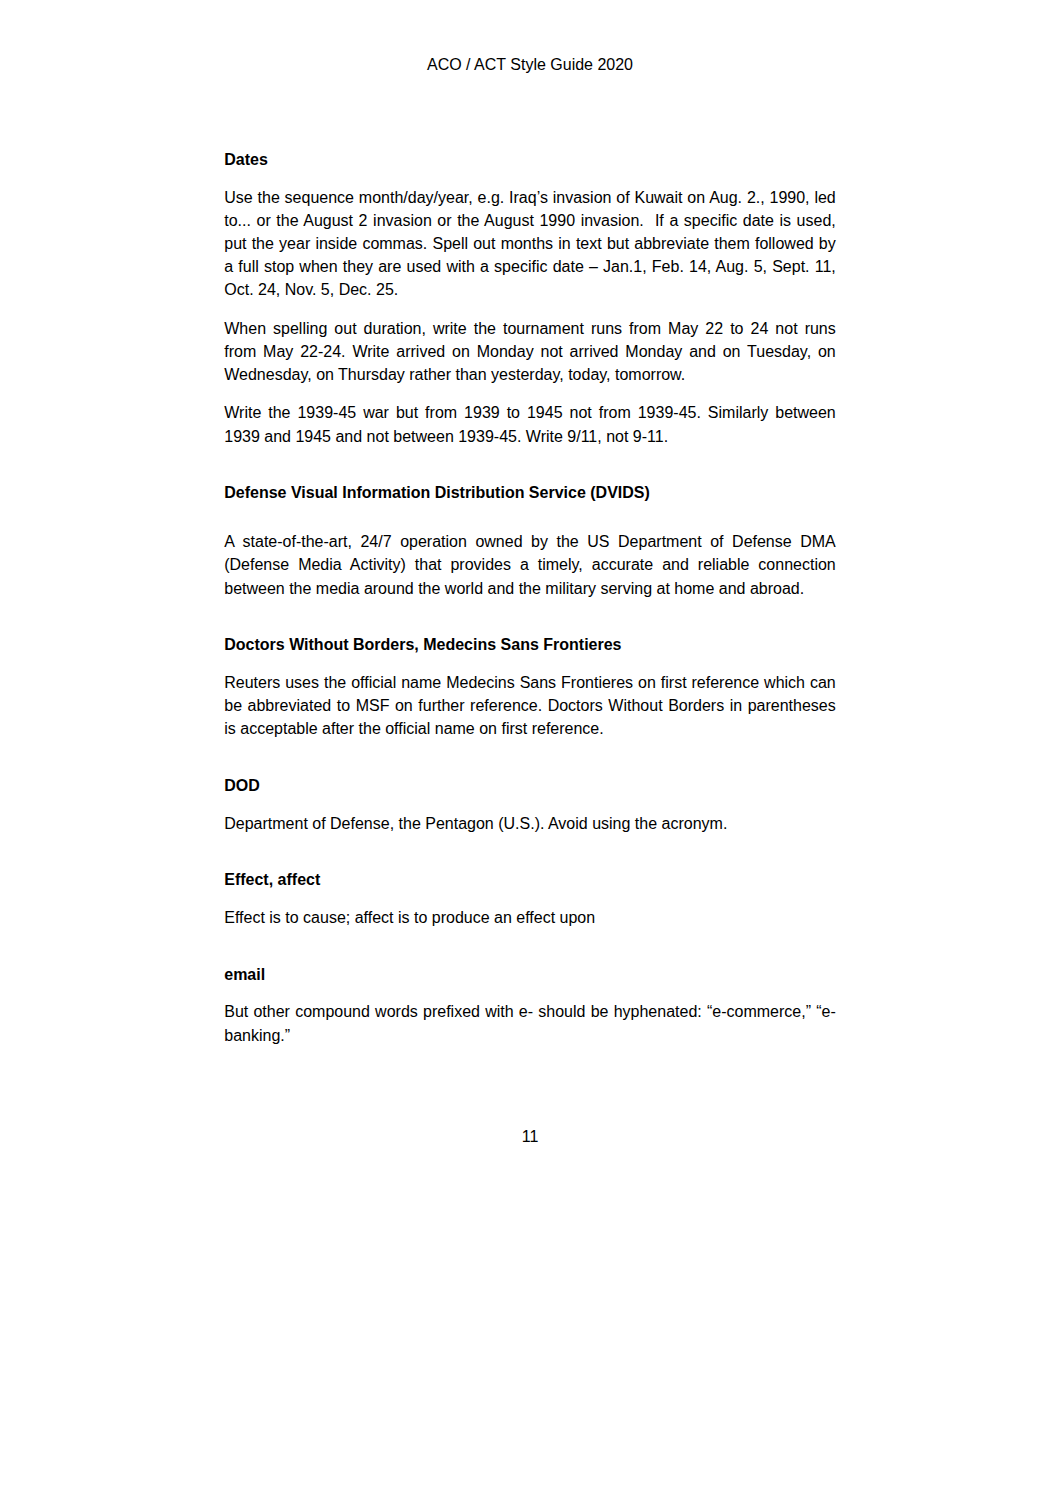ACO / ACT Style Guide 2020
Dates
Use the sequence month/day/year, e.g. Iraq’s invasion of Kuwait on Aug. 2., 1990, led to... or the August 2 invasion or the August 1990 invasion. If a specific date is used, put the year inside commas. Spell out months in text but abbreviate them followed by a full stop when they are used with a specific date – Jan.1, Feb. 14, Aug. 5, Sept. 11, Oct. 24, Nov. 5, Dec. 25.
When spelling out duration, write the tournament runs from May 22 to 24 not runs from May 22-24. Write arrived on Monday not arrived Monday and on Tuesday, on Wednesday, on Thursday rather than yesterday, today, tomorrow.
Write the 1939-45 war but from 1939 to 1945 not from 1939-45. Similarly between 1939 and 1945 and not between 1939-45. Write 9/11, not 9-11.
Defense Visual Information Distribution Service (DVIDS)
A state-of-the-art, 24/7 operation owned by the US Department of Defense DMA (Defense Media Activity) that provides a timely, accurate and reliable connection between the media around the world and the military serving at home and abroad.
Doctors Without Borders, Medecins Sans Frontieres
Reuters uses the official name Medecins Sans Frontieres on first reference which can be abbreviated to MSF on further reference. Doctors Without Borders in parentheses is acceptable after the official name on first reference.
DOD
Department of Defense, the Pentagon (U.S.). Avoid using the acronym.
Effect, affect
Effect is to cause; affect is to produce an effect upon
email
But other compound words prefixed with e- should be hyphenated: “e-commerce,” “e-banking.”
11